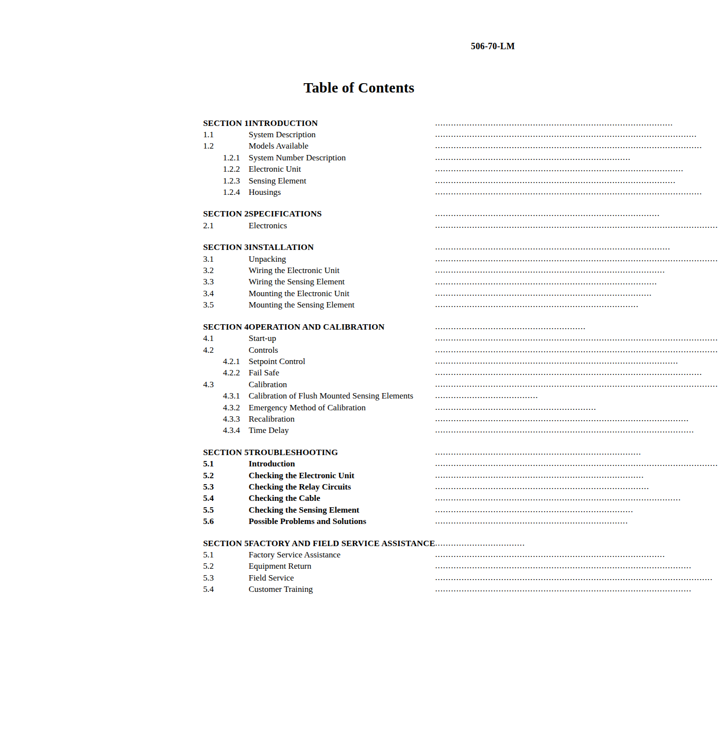506-70-LM
Table of Contents
| SECTION 1 | INTRODUCTION | .......................................................................................... | 1 |
| 1.1 | System Description | ................................................................................................... | 1 |
| 1.2 | Models Available | ..................................................................................................... | 3 |
| 1.2.1 | System Number Description | .......................................................................... | 3 |
| 1.2.2 | Electronic Unit | .............................................................................................. | 3 |
| 1.2.3 | Sensing Element | ........................................................................................... | 3 |
| 1.2.4 | Housings | ..................................................................................................... | 3 |
| SECTION 2 | SPECIFICATIONS | ..................................................................................... | 4 |
| 2.1 | Electronics | ............................................................................................................. | 4 |
| SECTION 3 | INSTALLATION | ......................................................................................... | 6 |
| 3.1 | Unpacking | ............................................................................................................. | 6 |
| 3.2 | Wiring the Electronic Unit | ....................................................................................... | 6 |
| 3.3 | Wiring the Sensing Element | .................................................................................... | 7 |
| 3.4 | Mounting the Electronic Unit | .................................................................................. | 9 |
| 3.5 | Mounting the Sensing Element | ............................................................................. | 11 |
| SECTION 4 | OPERATION AND CALIBRATION | ......................................................... | 12 |
| 4.1 | Start-up | ................................................................................................................. | 12 |
| 4.2 | Controls | ................................................................................................................. | 12 |
| 4.2.1 | Setpoint Control | ............................................................................................ | 12 |
| 4.2.2 | Fail Safe | ..................................................................................................... | 12 |
| 4.3 | Calibration | ............................................................................................................. | 13 |
| 4.3.1 | Calibration of Flush Mounted Sensing Elements | ....................................... | 13 |
| 4.3.2 | Emergency Method of Calibration | ............................................................. | 16 |
| 4.3.3 | Recalibration | ................................................................................................ | 16 |
| 4.3.4 | Time Delay | .................................................................................................. | 16 |
| SECTION 5 | TROUBLESHOOTING | .............................................................................. | 17 |
| 5.1 | Introduction | ........................................................................................................... | 17 |
| 5.2 | Checking the Electronic Unit | ............................................................................... | 17 |
| 5.3 | Checking the Relay Circuits | ................................................................................. | 18 |
| 5.4 | Checking the Cable | ............................................................................................. | 19 |
| 5.5 | Checking the Sensing Element | ........................................................................... | 20 |
| 5.6 | Possible Problems and Solutions | ......................................................................... | 22 |
| SECTION 5 | FACTORY AND FIELD SERVICE ASSISTANCE | .................................. | 23 |
| 5.1 | Factory Service Assistance | ....................................................................................... | 23 |
| 5.2 | Equipment Return | ................................................................................................. | 23 |
| 5.3 | Field Service | ......................................................................................................... | 24 |
| 5.4 | Customer Training | ................................................................................................. | 24 |